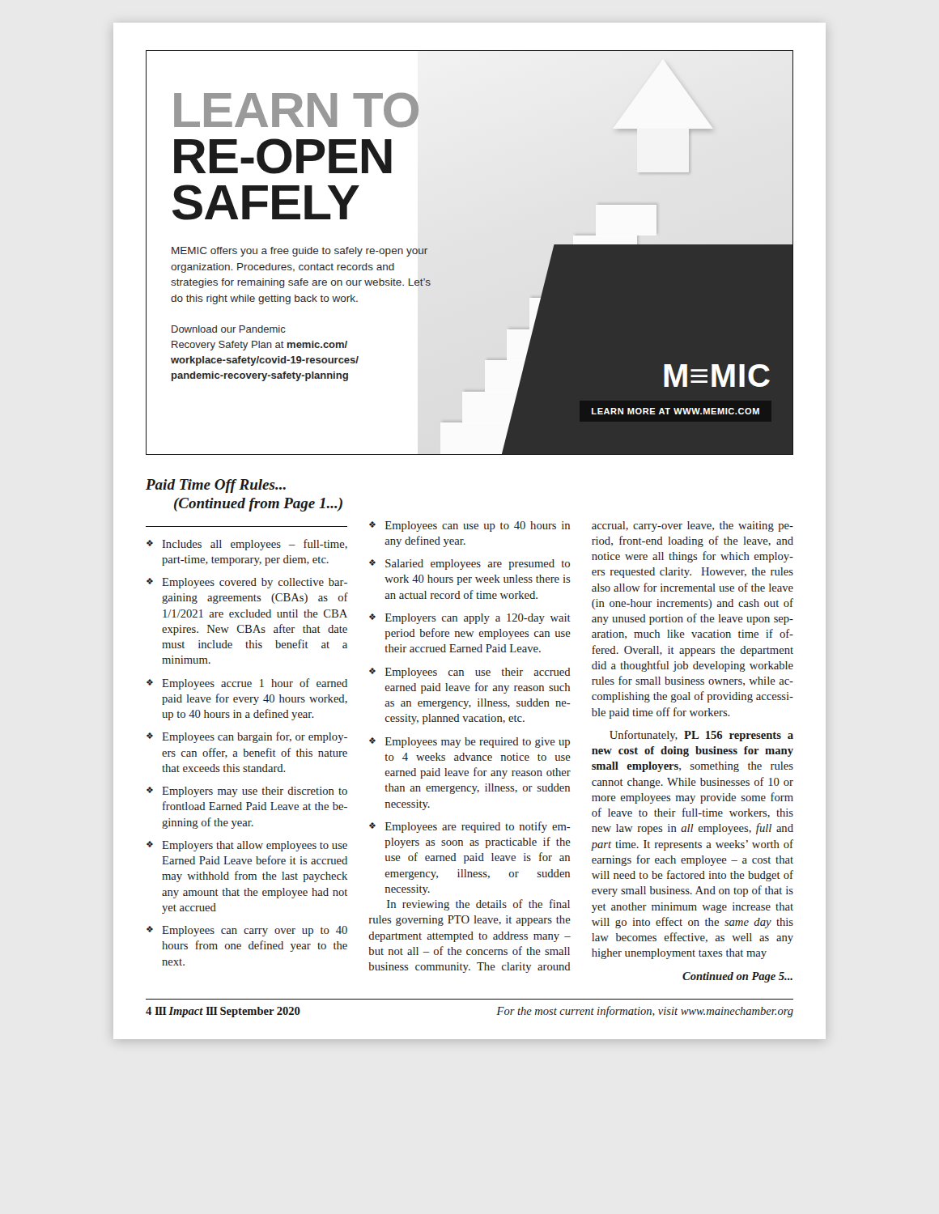Learn to Re-open Safely
MEMIC offers you a free guide to safely re-open your organization. Procedures, contact records and strategies for remaining safe are on our website. Let’s do this right while getting back to work.
Download our Pandemic
Recovery Safety Plan at memic.com/
workplace-safety/covid-19-resources/
pandemic-recovery-safety-planning
M≡MIC
LEARN MORE AT WWW.MEMIC.COM
Paid Time Off Rules... (Continued from Page 1...)
Includes all employees – full-time, part-time, temporary, per diem, etc.
Employees covered by collective bargaining agreements (CBAs) as of 1/1/2021 are excluded until the CBA expires. New CBAs after that date must include this benefit at a minimum.
Employees accrue 1 hour of earned paid leave for every 40 hours worked, up to 40 hours in a defined year.
Employees can bargain for, or employers can offer, a benefit of this nature that exceeds this standard.
Employers may use their discretion to frontload Earned Paid Leave at the beginning of the year.
Employers that allow employees to use Earned Paid Leave before it is accrued may withhold from the last paycheck any amount that the employee had not yet accrued
Employees can carry over up to 40 hours from one defined year to the next.
Employees can use up to 40 hours in any defined year.
Salaried employees are presumed to work 40 hours per week unless there is an actual record of time worked.
Employers can apply a 120-day wait period before new employees can use their accrued Earned Paid Leave.
Employees can use their accrued earned paid leave for any reason such as an emergency, illness, sudden necessity, planned vacation, etc.
Employees may be required to give up to 4 weeks advance notice to use earned paid leave for any reason other than an emergency, illness, or sudden necessity.
Employees are required to notify employers as soon as practicable if the use of earned paid leave is for an emergency, illness, or sudden necessity.
In reviewing the details of the final rules governing PTO leave, it appears the department attempted to address many – but not all – of the concerns of the small business community. The clarity around accrual, carry-over leave, the waiting period, front-end loading of the leave, and notice were all things for which employers requested clarity. However, the rules also allow for incremental use of the leave (in one-hour increments) and cash out of any unused portion of the leave upon separation, much like vacation time if offered. Overall, it appears the department did a thoughtful job developing workable rules for small business owners, while accomplishing the goal of providing accessible paid time off for workers.
Unfortunately, PL 156 represents a new cost of doing business for many small employers, something the rules cannot change. While businesses of 10 or more employees may provide some form of leave to their full-time workers, this new law ropes in all employees, full and part time. It represents a weeks’ worth of earnings for each employee – a cost that will need to be factored into the budget of every small business. And on top of that is yet another minimum wage increase that will go into effect on the same day this law becomes effective, as well as any higher unemployment taxes that may
Continued on Page 5...
4 III Impact III September 2020
For the most current information, visit www.mainechamber.org